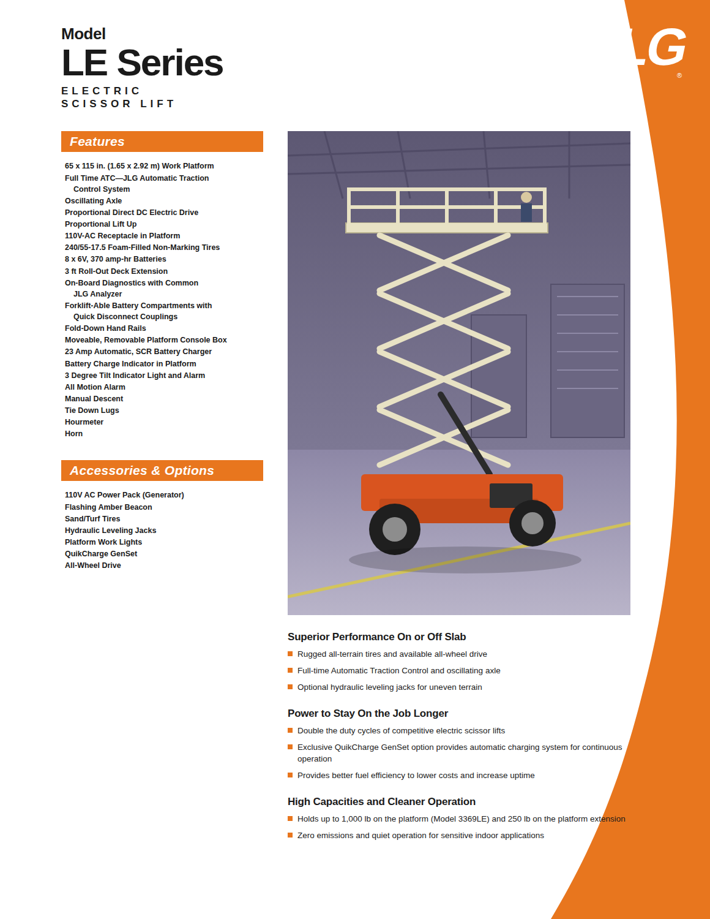JLG ®
Model
LE Series
ELECTRIC
SCISSOR LIFT
Features
65 x 115 in. (1.65 x 2.92 m) Work Platform
Full Time ATC—JLG Automatic TractionControl System
Oscillating Axle
Proportional Direct DC Electric Drive
Proportional Lift Up
110V-AC Receptacle in Platform
240/55-17.5 Foam-Filled Non-Marking Tires
8 x 6V, 370 amp-hr Batteries
3 ft Roll-Out Deck Extension
On-Board Diagnostics with CommonJLG Analyzer
Forklift-Able Battery Compartments withQuick Disconnect Couplings
Fold-Down Hand Rails
Moveable, Removable Platform Console Box
23 Amp Automatic, SCR Battery Charger
Battery Charge Indicator in Platform
3 Degree Tilt Indicator Light and Alarm
All Motion Alarm
Manual Descent
Tie Down Lugs
Hourmeter
Horn
Accessories & Options
110V AC Power Pack (Generator)
Flashing Amber Beacon
Sand/Turf Tires
Hydraulic Leveling Jacks
Platform Work Lights
QuikCharge GenSet
All-Wheel Drive
Superior Performance On or Off Slab
Rugged all-terrain tires and available all-wheel drive
Full-time Automatic Traction Control and oscillating axle
Optional hydraulic leveling jacks for uneven terrain
Power to Stay On the Job Longer
Double the duty cycles of competitive electric scissor lifts
Exclusive QuikCharge GenSet option provides automatic charging system for continuous operation
Provides better fuel efficiency to lower costs and increase uptime
High Capacities and Cleaner Operation
Holds up to 1,000 lb on the platform (Model 3369LE) and 250 lb on the platform extension
Zero emissions and quiet operation for sensitive indoor applications